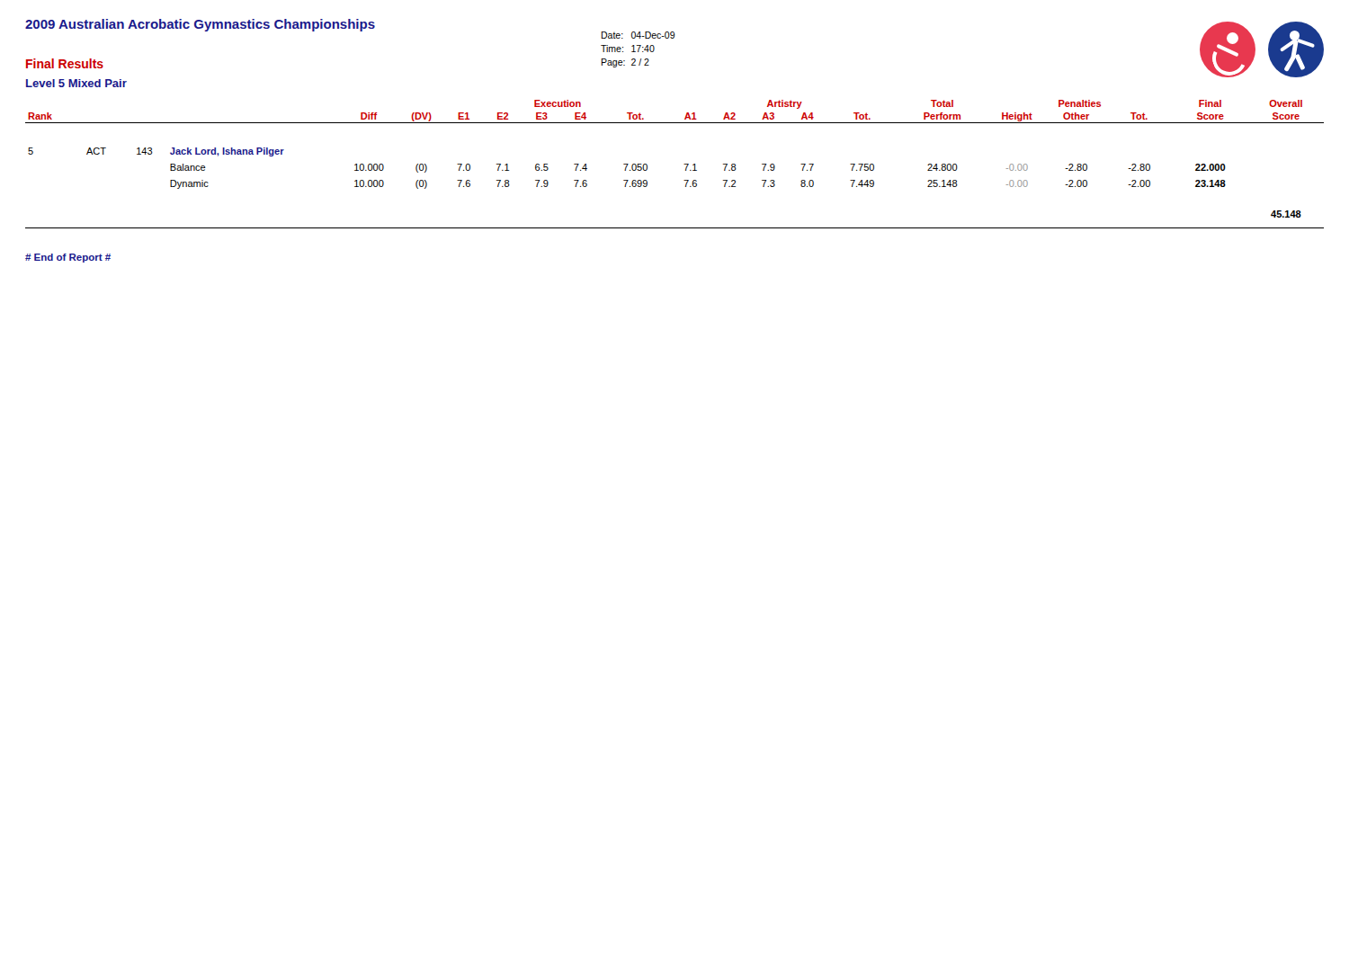2009 Australian Acrobatic Gymnastics Championships
| Date: | 04-Dec-09 |
| Time: | 17:40 |
| Page: | 2 / 2 |
Final Results
Level 5 Mixed Pair
| Rank | | | | Diff | (DV) | Execution | Artistry | Total | Penalties | Final | Overall |
| --- | --- | --- | --- | --- | --- | --- | --- | --- | --- | --- | --- |
| E1 | E2 | E3 | E4 | Tot. | A1 | A2 | A3 | A4 | Tot. | Perform | Height | Other | Tot. | Score | Score |
| 5 | ACT | 143 | Jack Lord, Ishana Pilger | |
| | | | Balance | 10.000 | (0) | 7.0 | 7.1 | 6.5 | 7.4 | 7.050 | 7.1 | 7.8 | 7.9 | 7.7 | 7.750 | 24.800 | -0.00 | -2.80 | -2.80 | 22.000 | |
| | | | Dynamic | 10.000 | (0) | 7.6 | 7.8 | 7.9 | 7.6 | 7.699 | 7.6 | 7.2 | 7.3 | 8.0 | 7.449 | 25.148 | -0.00 | -2.00 | -2.00 | 23.148 | |
| | 45.148 |
# End of Report #